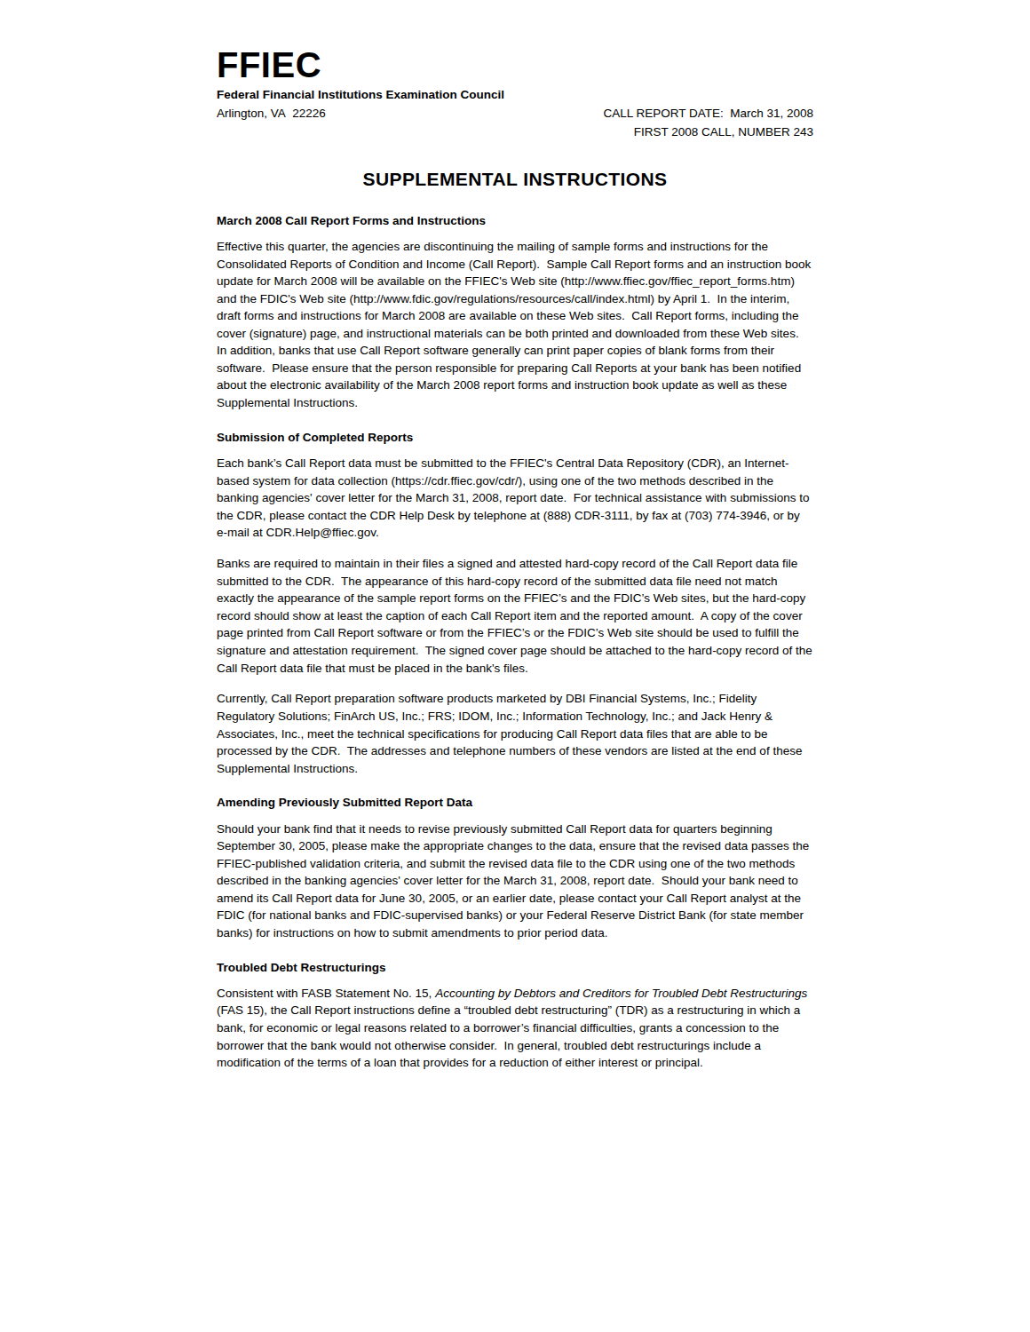FFIEC
Federal Financial Institutions Examination Council
Arlington, VA 22226 CALL REPORT DATE: March 31, 2008
FIRST 2008 CALL, NUMBER 243
SUPPLEMENTAL INSTRUCTIONS
March 2008 Call Report Forms and Instructions
Effective this quarter, the agencies are discontinuing the mailing of sample forms and instructions for the Consolidated Reports of Condition and Income (Call Report). Sample Call Report forms and an instruction book update for March 2008 will be available on the FFIEC's Web site (http://www.ffiec.gov/ffiec_report_forms.htm) and the FDIC's Web site (http://www.fdic.gov/regulations/resources/call/index.html) by April 1. In the interim, draft forms and instructions for March 2008 are available on these Web sites. Call Report forms, including the cover (signature) page, and instructional materials can be both printed and downloaded from these Web sites. In addition, banks that use Call Report software generally can print paper copies of blank forms from their software. Please ensure that the person responsible for preparing Call Reports at your bank has been notified about the electronic availability of the March 2008 report forms and instruction book update as well as these Supplemental Instructions.
Submission of Completed Reports
Each bank’s Call Report data must be submitted to the FFIEC's Central Data Repository (CDR), an Internet-based system for data collection (https://cdr.ffiec.gov/cdr/), using one of the two methods described in the banking agencies' cover letter for the March 31, 2008, report date. For technical assistance with submissions to the CDR, please contact the CDR Help Desk by telephone at (888) CDR-3111, by fax at (703) 774-3946, or by e-mail at CDR.Help@ffiec.gov.
Banks are required to maintain in their files a signed and attested hard-copy record of the Call Report data file submitted to the CDR. The appearance of this hard-copy record of the submitted data file need not match exactly the appearance of the sample report forms on the FFIEC’s and the FDIC’s Web sites, but the hard-copy record should show at least the caption of each Call Report item and the reported amount. A copy of the cover page printed from Call Report software or from the FFIEC’s or the FDIC’s Web site should be used to fulfill the signature and attestation requirement. The signed cover page should be attached to the hard-copy record of the Call Report data file that must be placed in the bank's files.
Currently, Call Report preparation software products marketed by DBI Financial Systems, Inc.; Fidelity Regulatory Solutions; FinArch US, Inc.; FRS; IDOM, Inc.; Information Technology, Inc.; and Jack Henry & Associates, Inc., meet the technical specifications for producing Call Report data files that are able to be processed by the CDR. The addresses and telephone numbers of these vendors are listed at the end of these Supplemental Instructions.
Amending Previously Submitted Report Data
Should your bank find that it needs to revise previously submitted Call Report data for quarters beginning September 30, 2005, please make the appropriate changes to the data, ensure that the revised data passes the FFIEC-published validation criteria, and submit the revised data file to the CDR using one of the two methods described in the banking agencies' cover letter for the March 31, 2008, report date. Should your bank need to amend its Call Report data for June 30, 2005, or an earlier date, please contact your Call Report analyst at the FDIC (for national banks and FDIC-supervised banks) or your Federal Reserve District Bank (for state member banks) for instructions on how to submit amendments to prior period data.
Troubled Debt Restructurings
Consistent with FASB Statement No. 15, Accounting by Debtors and Creditors for Troubled Debt Restructurings (FAS 15), the Call Report instructions define a “troubled debt restructuring” (TDR) as a restructuring in which a bank, for economic or legal reasons related to a borrower’s financial difficulties, grants a concession to the borrower that the bank would not otherwise consider. In general, troubled debt restructurings include a modification of the terms of a loan that provides for a reduction of either interest or principal.